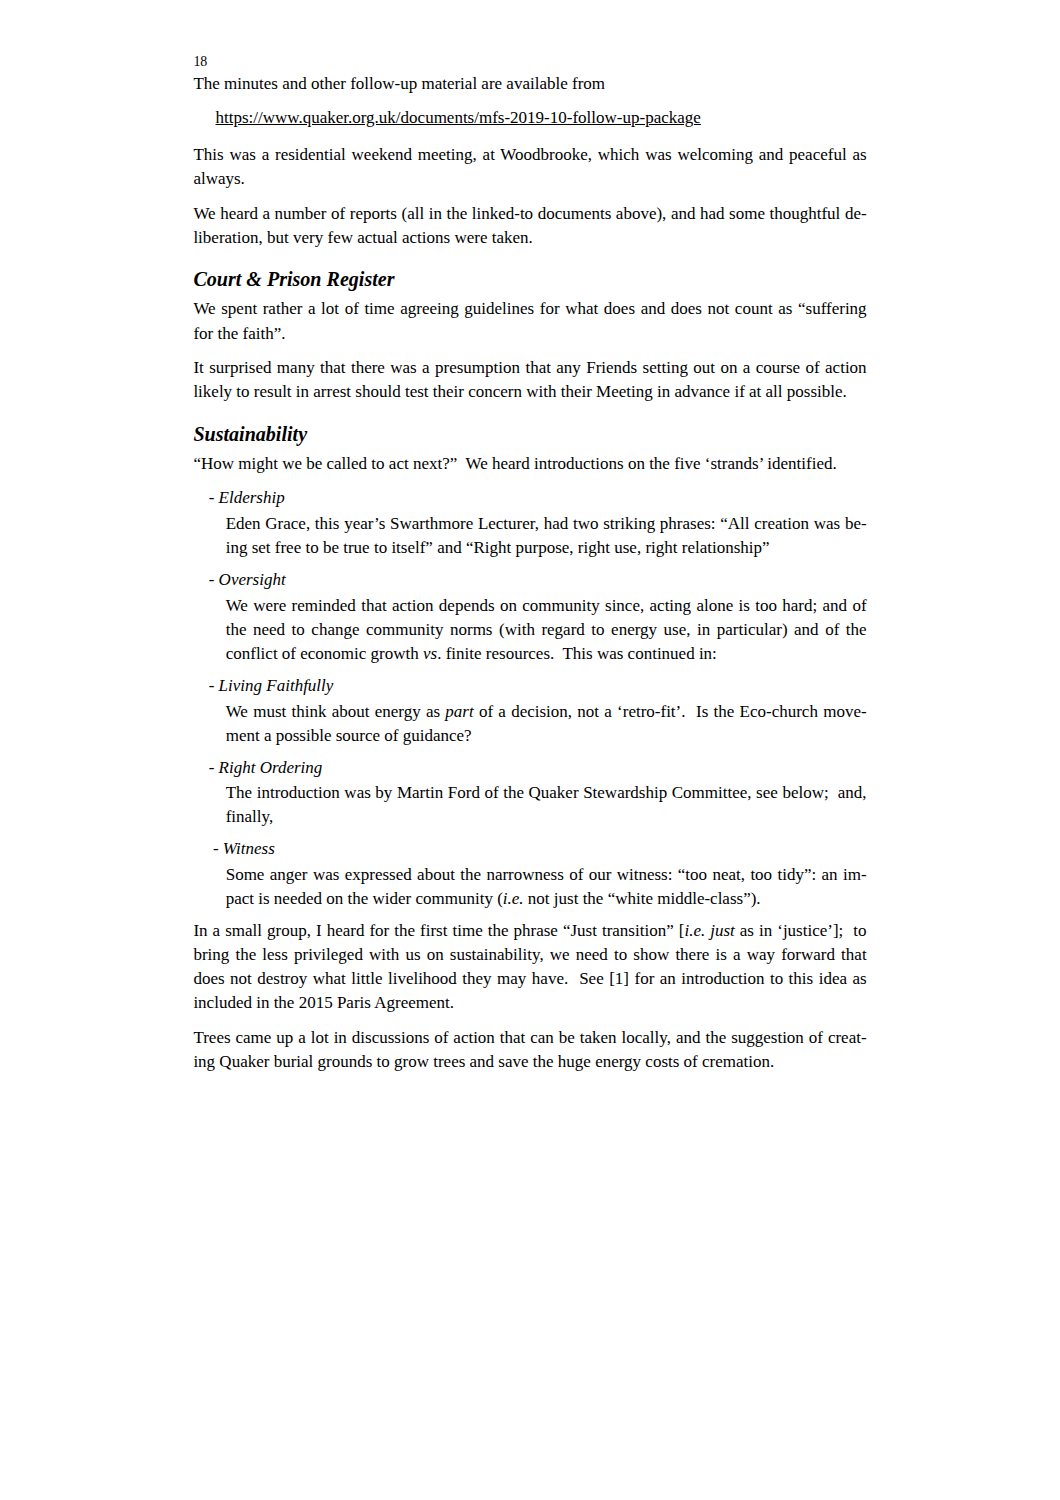18
The minutes and other follow-up material are available from
https://www.quaker.org.uk/documents/mfs-2019-10-follow-up-package
This was a residential weekend meeting, at Woodbrooke, which was welcoming and peaceful as always.
We heard a number of reports (all in the linked-to documents above), and had some thoughtful deliberation, but very few actual actions were taken.
Court & Prison Register
We spent rather a lot of time agreeing guidelines for what does and does not count as “suffering for the faith”.
It surprised many that there was a presumption that any Friends setting out on a course of action likely to result in arrest should test their concern with their Meeting in advance if at all possible.
Sustainability
“How might we be called to act next?” We heard introductions on the five ‘strands’ identified.
- Eldership
Eden Grace, this year’s Swarthmore Lecturer, had two striking phrases: “All creation was being set free to be true to itself” and “Right purpose, right use, right relationship”
- Oversight
We were reminded that action depends on community since, acting alone is too hard; and of the need to change community norms (with regard to energy use, in particular) and of the conflict of economic growth vs. finite resources. This was continued in:
- Living Faithfully
We must think about energy as part of a decision, not a ‘retro-fit’. Is the Eco-church movement a possible source of guidance?
- Right Ordering
The introduction was by Martin Ford of the Quaker Stewardship Committee, see below; and, finally,
- Witness
Some anger was expressed about the narrowness of our witness: “too neat, too tidy”: an impact is needed on the wider community (i.e. not just the “white middle-class”).
In a small group, I heard for the first time the phrase “Just transition” [i.e. just as in ‘justice’]; to bring the less privileged with us on sustainability, we need to show there is a way forward that does not destroy what little livelihood they may have. See [1] for an introduction to this idea as included in the 2015 Paris Agreement.
Trees came up a lot in discussions of action that can be taken locally, and the suggestion of creating Quaker burial grounds to grow trees and save the huge energy costs of cremation.